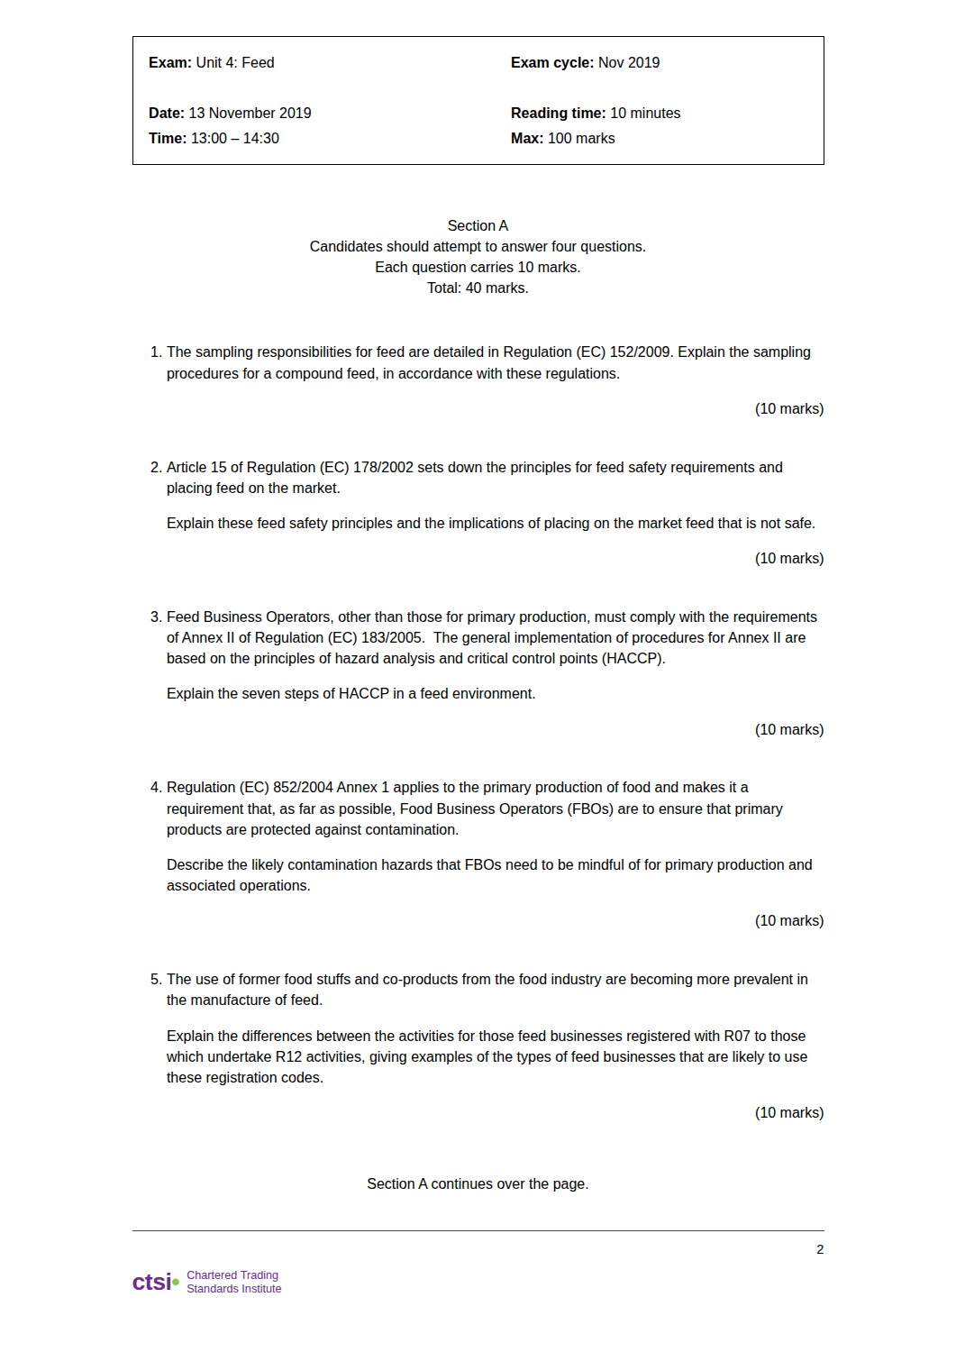| Exam: Unit 4: Feed | Exam cycle: Nov 2019 |
| Date: 13 November 2019 | Reading time: 10 minutes |
| Time: 13:00 – 14:30 | Max: 100 marks |
Section A
Candidates should attempt to answer four questions.
Each question carries 10 marks.
Total: 40 marks.
The sampling responsibilities for feed are detailed in Regulation (EC) 152/2009. Explain the sampling procedures for a compound feed, in accordance with these regulations.
(10 marks)
Article 15 of Regulation (EC) 178/2002 sets down the principles for feed safety requirements and placing feed on the market.
Explain these feed safety principles and the implications of placing on the market feed that is not safe.
(10 marks)
Feed Business Operators, other than those for primary production, must comply with the requirements of Annex II of Regulation (EC) 183/2005. The general implementation of procedures for Annex II are based on the principles of hazard analysis and critical control points (HACCP).
Explain the seven steps of HACCP in a feed environment.
(10 marks)
Regulation (EC) 852/2004 Annex 1 applies to the primary production of food and makes it a requirement that, as far as possible, Food Business Operators (FBOs) are to ensure that primary products are protected against contamination.
Describe the likely contamination hazards that FBOs need to be mindful of for primary production and associated operations.
(10 marks)
The use of former food stuffs and co-products from the food industry are becoming more prevalent in the manufacture of feed.
Explain the differences between the activities for those feed businesses registered with R07 to those which undertake R12 activities, giving examples of the types of feed businesses that are likely to use these registration codes.
(10 marks)
Section A continues over the page.
2
ctsi• Chartered Trading
Standards Institute